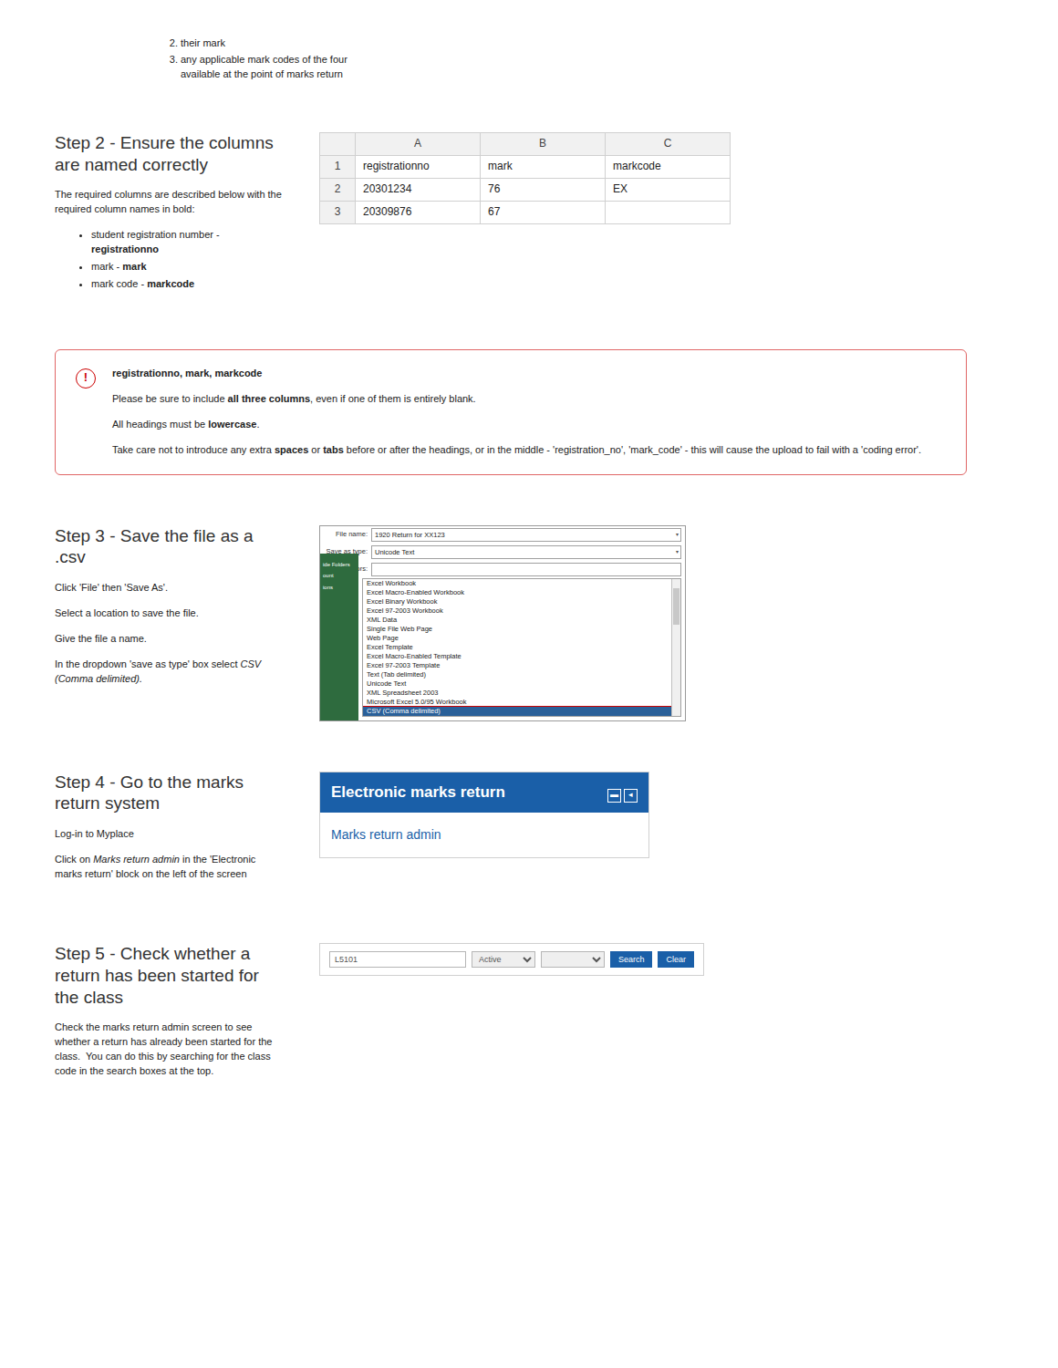their mark
any applicable mark codes of the four available at the point of marks return
Step 2 - Ensure the columns are named correctly
The required columns are described below with the required column names in bold:
student registration number - registrationno
mark - mark
mark code - markcode
| | A | B | C |
| 1 | registrationno | mark | markcode |
| 2 | 20301234 | 76 | EX |
| 3 | 20309876 | 67 | |
!
registrationno, mark, markcode
Please be sure to include all three columns, even if one of them is entirely blank.
All headings must be lowercase.
Take care not to introduce any extra spaces or tabs before or after the headings, or in the middle - 'registration_no', 'mark_code' - this will cause the upload to fail with a 'coding error'.
Step 3 - Save the file as a .csv
Click 'File' then 'Save As'.
Select a location to save the file.
Give the file a name.
In the dropdown 'save as type' box select CSV (Comma delimited).
File name:
1920 Return for XX123▾
Save as type:
Unicode Text▾
Authors:
ide Folders
ount
ions
Excel Workbook
Excel Macro-Enabled Workbook
Excel Binary Workbook
Excel 97-2003 Workbook
XML Data
Single File Web Page
Web Page
Excel Template
Excel Macro-Enabled Template
Excel 97-2003 Template
Text (Tab delimited)
Unicode Text
XML Spreadsheet 2003
Microsoft Excel 5.0/95 Workbook
CSV (Comma delimited)
Formatted Text (Space delimited)
Text (Macintosh)
Text (MS-DOS)
CSV (Macintosh)
CSV (MS-DOS)
Step 4 - Go to the marks return system
Log-in to Myplace
Click on Marks return admin in the 'Electronic marks return' block on the left of the screen
Electronic marks return ▬◂
Marks return admin
Step 5 - Check whether a return has been started for the class
Check the marks return admin screen to see whether a return has already been started for the class. You can do this by searching for the class code in the search boxes at the top.
Active Search Clear